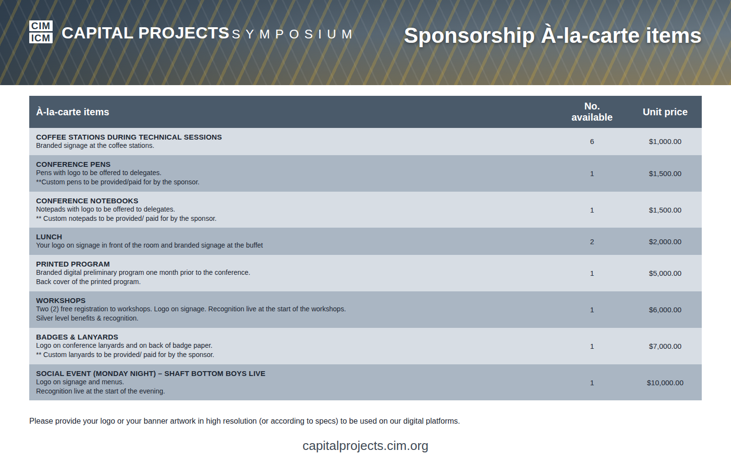CIM ICM CAPITAL PROJECTS SYMPOSIUM
Sponsorship À-la-carte items
| À-la-carte items | No. available | Unit price |
| --- | --- | --- |
| Coffee stations during technical sessions Branded signage at the coffee stations. | 6 | $1,000.00 |
| Conference pens Pens with logo to be offered to delegates. **Custom pens to be provided/paid for by the sponsor. | 1 | $1,500.00 |
| Conference notebooks Notepads with logo to be offered to delegates. ** Custom notepads to be provided/ paid for by the sponsor. | 1 | $1,500.00 |
| Lunch Your logo on signage in front of the room and branded signage at the buffet | 2 | $2,000.00 |
| Printed program Branded digital preliminary program one month prior to the conference. Back cover of the printed program. | 1 | $5,000.00 |
| Workshops Two (2) free registration to workshops. Logo on signage. Recognition live at the start of the workshops. Silver level benefits & recognition. | 1 | $6,000.00 |
| Badges & lanyards Logo on conference lanyards and on back of badge paper. ** Custom lanyards to be provided/ paid for by the sponsor. | 1 | $7,000.00 |
| Social event (Monday night) – Shaft Bottom Boys Live Logo on signage and menus. Recognition live at the start of the evening. | 1 | $10,000.00 |
Please provide your logo or your banner artwork in high resolution (or according to specs) to be used on our digital platforms.
capitalprojects.cim.org